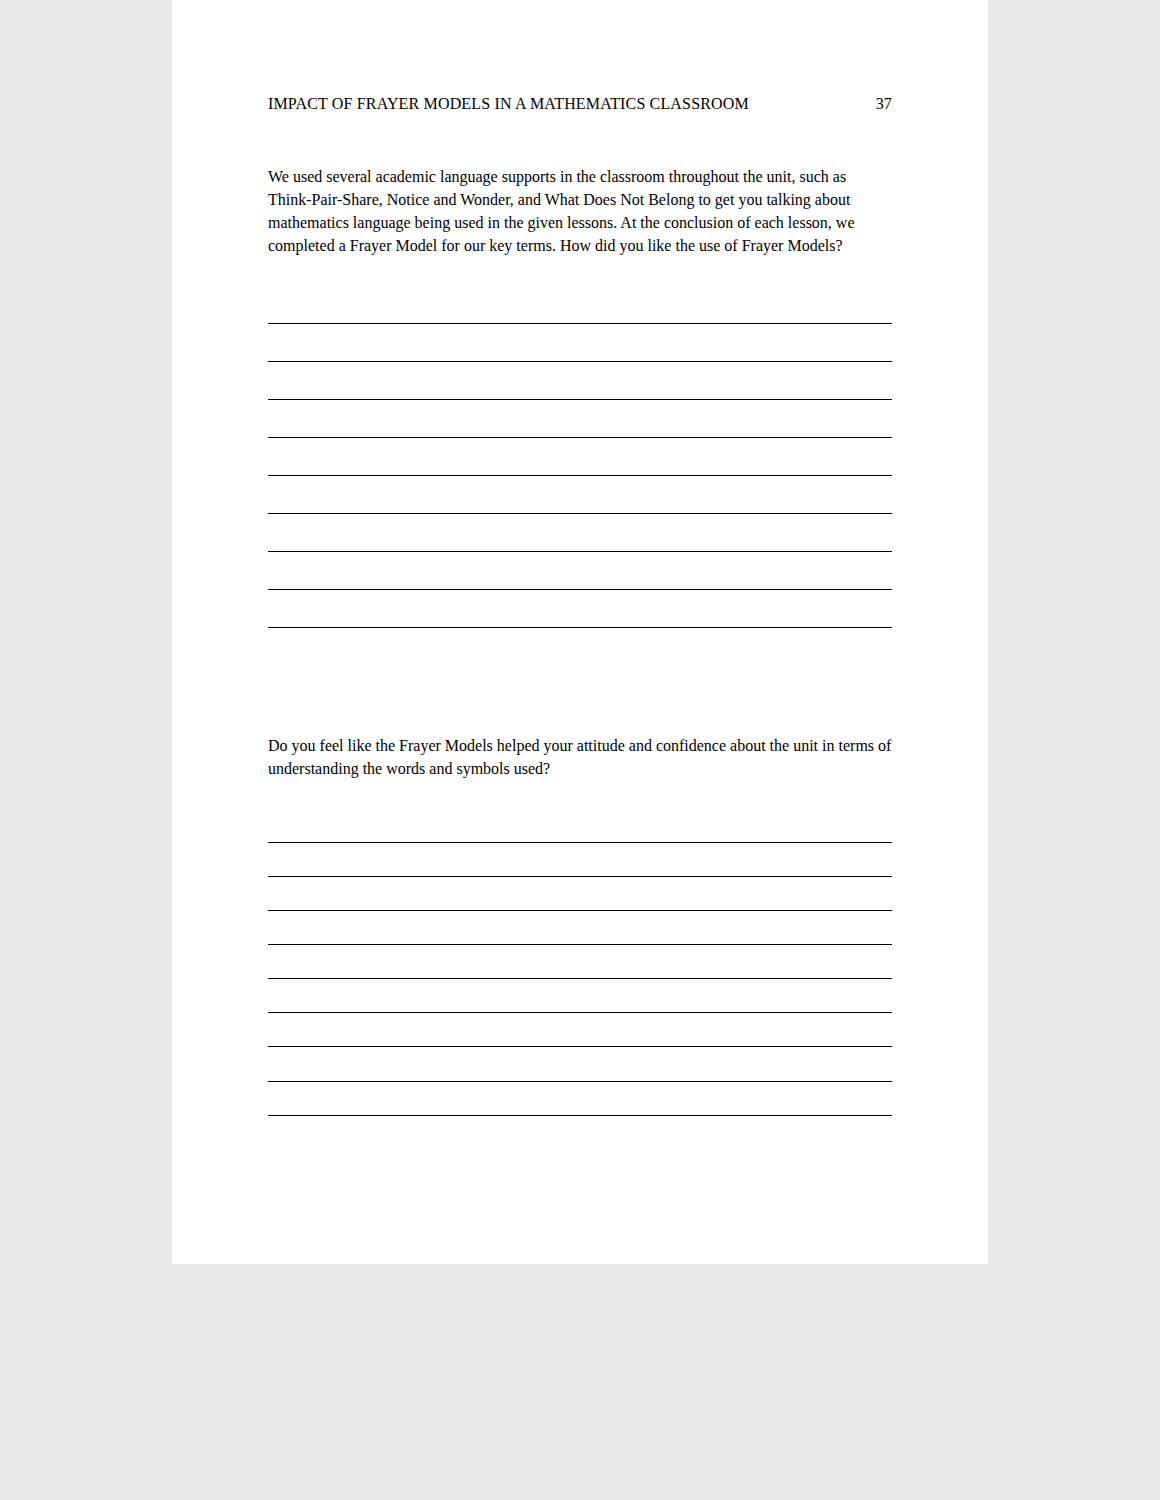Impact of Frayer Models in a Mathematics Classroom 37
We used several academic language supports in the classroom throughout the unit, such as Think-Pair-Share, Notice and Wonder, and What Does Not Belong to get you talking about mathematics language being used in the given lessons. At the conclusion of each lesson, we completed a Frayer Model for our key terms. How did you like the use of Frayer Models?
Do you feel like the Frayer Models helped your attitude and confidence about the unit in terms of understanding the words and symbols used?